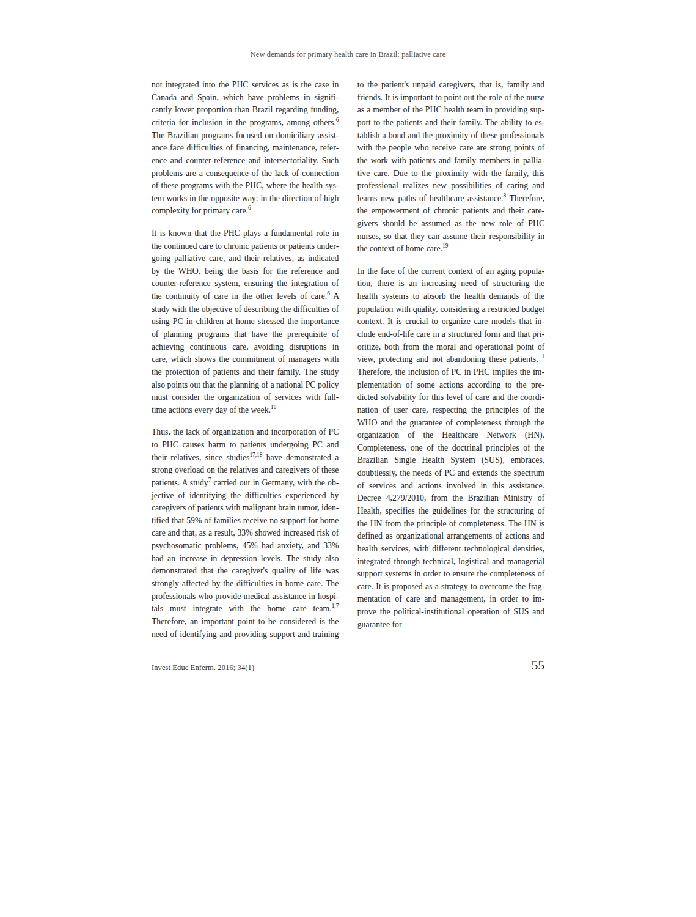New demands for primary health care in Brazil: palliative care
not integrated into the PHC services as is the case in Canada and Spain, which have problems in significantly lower proportion than Brazil regarding funding, criteria for inclusion in the programs, among others.6 The Brazilian programs focused on domiciliary assistance face difficulties of financing, maintenance, reference and counter-reference and intersectoriality. Such problems are a consequence of the lack of connection of these programs with the PHC, where the health system works in the opposite way: in the direction of high complexity for primary care.6
It is known that the PHC plays a fundamental role in the continued care to chronic patients or patients undergoing palliative care, and their relatives, as indicated by the WHO, being the basis for the reference and counter-reference system, ensuring the integration of the continuity of care in the other levels of care.6 A study with the objective of describing the difficulties of using PC in children at home stressed the importance of planning programs that have the prerequisite of achieving continuous care, avoiding disruptions in care, which shows the commitment of managers with the protection of patients and their family. The study also points out that the planning of a national PC policy must consider the organization of services with full-time actions every day of the week.18
Thus, the lack of organization and incorporation of PC to PHC causes harm to patients undergoing PC and their relatives, since studies17,18 have demonstrated a strong overload on the relatives and caregivers of these patients. A study7 carried out in Germany, with the objective of identifying the difficulties experienced by caregivers of patients with malignant brain tumor, identified that 59% of families receive no support for home care and that, as a result, 33% showed increased risk of psychosomatic problems, 45% had anxiety, and 33% had an increase in depression levels. The study also demonstrated that the caregiver's quality of life was strongly affected by the difficulties in home care. The professionals who provide medical assistance in hospitals must integrate with the home care team.1,7 Therefore, an important point to be considered is the need of identifying and providing support and training to the patient's unpaid caregivers, that is, family and friends. It is important to point out the role of the nurse as a member of the PHC health team in providing support to the patients and their family. The ability to establish a bond and the proximity of these professionals with the people who receive care are strong points of the work with patients and family members in palliative care. Due to the proximity with the family, this professional realizes new possibilities of caring and learns new paths of healthcare assistance.8 Therefore, the empowerment of chronic patients and their caregivers should be assumed as the new role of PHC nurses, so that they can assume their responsibility in the context of home care.19
In the face of the current context of an aging population, there is an increasing need of structuring the health systems to absorb the health demands of the population with quality, considering a restricted budget context. It is crucial to organize care models that include end-of-life care in a structured form and that prioritize, both from the moral and operational point of view, protecting and not abandoning these patients. 1 Therefore, the inclusion of PC in PHC implies the implementation of some actions according to the predicted solvability for this level of care and the coordination of user care, respecting the principles of the WHO and the guarantee of completeness through the organization of the Healthcare Network (HN). Completeness, one of the doctrinal principles of the Brazilian Single Health System (SUS), embraces, doubtlessly, the needs of PC and extends the spectrum of services and actions involved in this assistance. Decree 4,279/2010, from the Brazilian Ministry of Health, specifies the guidelines for the structuring of the HN from the principle of completeness. The HN is defined as organizational arrangements of actions and health services, with different technological densities, integrated through technical, logistical and managerial support systems in order to ensure the completeness of care. It is proposed as a strategy to overcome the fragmentation of care and management, in order to improve the political-institutional operation of SUS and guarantee for
Invest Educ Enferm. 2016; 34(1)
55